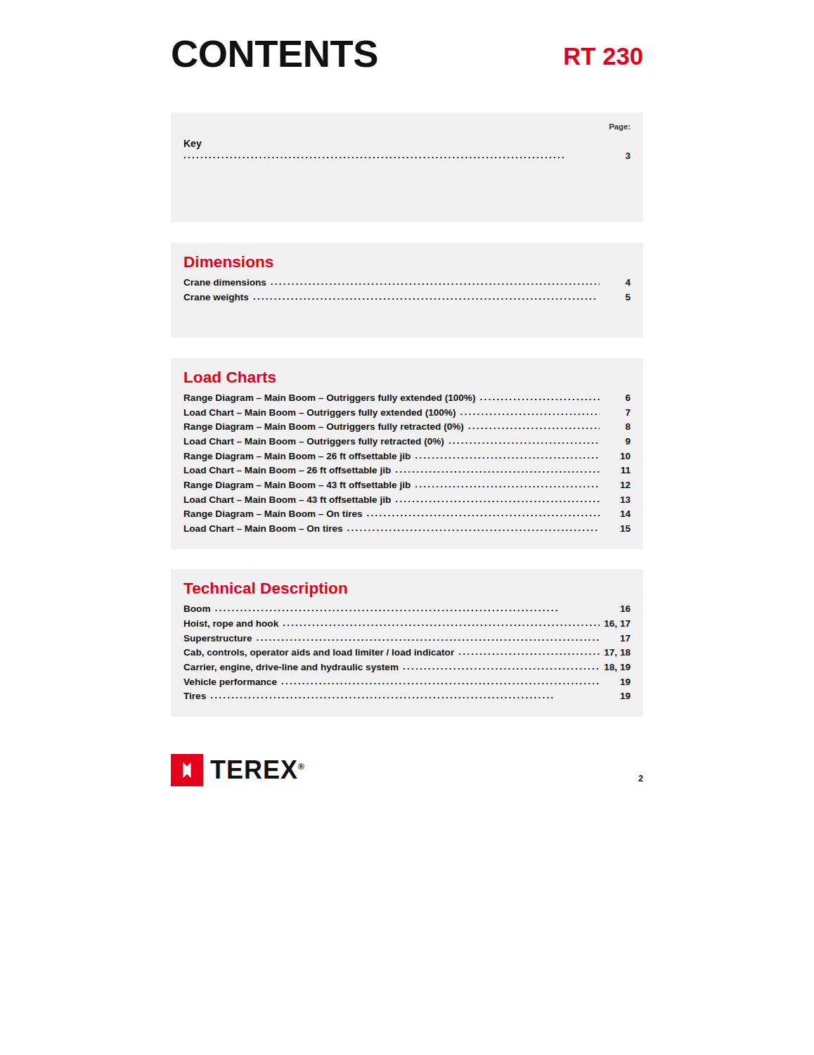CONTENTS
RT 230
Page:
Key
........................................................................................... 3
Dimensions
Crane dimensions .................................................................................. 4
Crane weights .................................................................................. 5
Load Charts
Range Diagram – Main Boom – Outriggers fully extended (100%) .................................................................................. 6
Load Chart – Main Boom – Outriggers fully extended (100%) .................................................................................. 7
Range Diagram – Main Boom – Outriggers fully retracted (0%) .................................................................................. 8
Load Chart – Main Boom – Outriggers fully retracted (0%) .................................................................................. 9
Range Diagram – Main Boom – 26 ft offsettable jib .................................................................................. 10
Load Chart – Main Boom – 26 ft offsettable jib .................................................................................. 11
Range Diagram – Main Boom – 43 ft offsettable jib .................................................................................. 12
Load Chart – Main Boom – 43 ft offsettable jib .................................................................................. 13
Range Diagram – Main Boom – On tires .................................................................................. 14
Load Chart – Main Boom – On tires .................................................................................. 15
Technical Description
Boom .................................................................................. 16
Hoist, rope and hook .................................................................................. 16, 17
Superstructure .................................................................................. 17
Cab, controls, operator aids and load limiter / load indicator .................................................................................. 17, 18
Carrier, engine, drive-line and hydraulic system .................................................................................. 18, 19
Vehicle performance .................................................................................. 19
Tires .................................................................................. 19
TEREX®
2